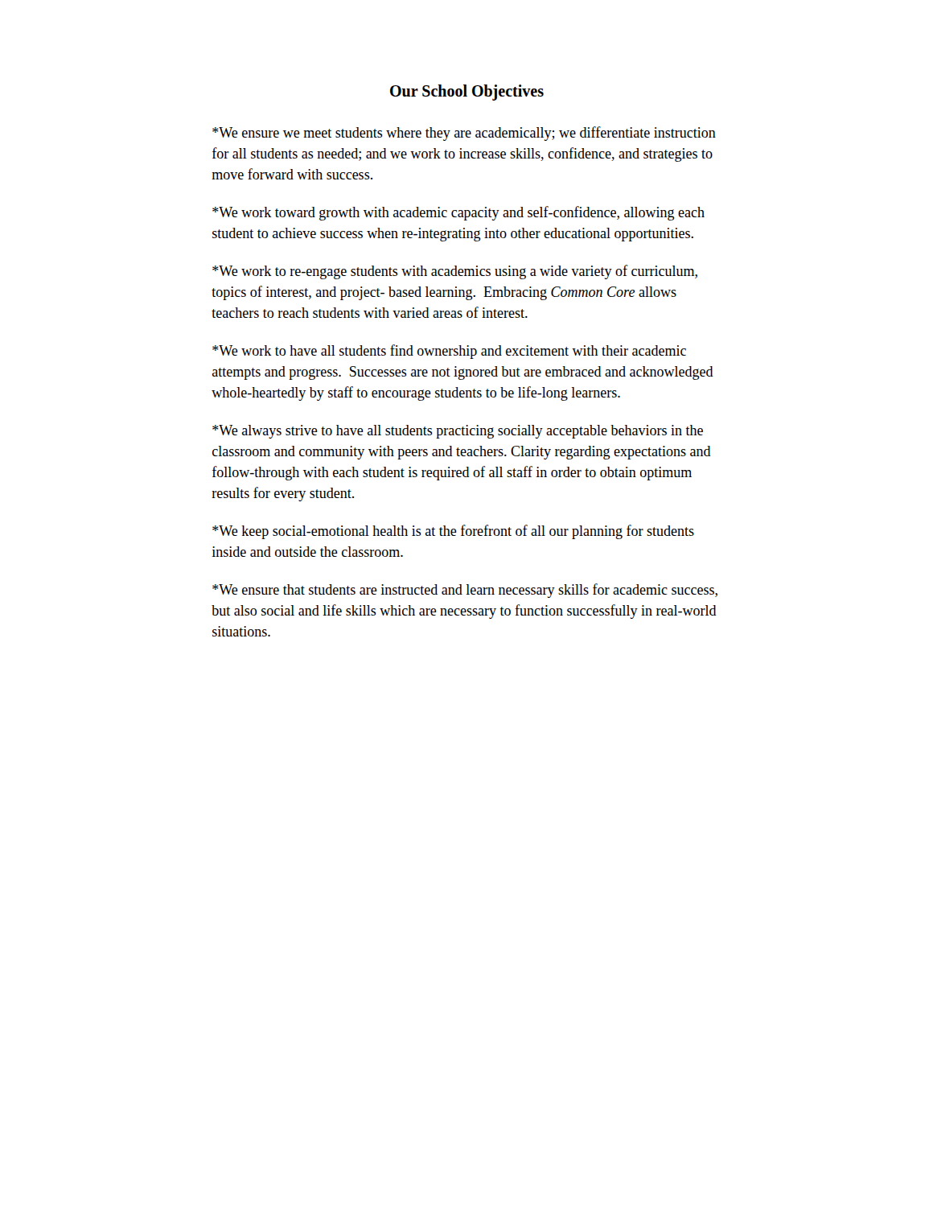Our School Objectives
*We ensure we meet students where they are academically; we differentiate instruction for all students as needed; and we work to increase skills, confidence, and strategies to move forward with success.
*We work toward growth with academic capacity and self-confidence, allowing each student to achieve success when re-integrating into other educational opportunities.
*We work to re-engage students with academics using a wide variety of curriculum, topics of interest, and project- based learning. Embracing Common Core allows teachers to reach students with varied areas of interest.
*We work to have all students find ownership and excitement with their academic attempts and progress. Successes are not ignored but are embraced and acknowledged whole-heartedly by staff to encourage students to be life-long learners.
*We always strive to have all students practicing socially acceptable behaviors in the classroom and community with peers and teachers. Clarity regarding expectations and follow-through with each student is required of all staff in order to obtain optimum results for every student.
*We keep social-emotional health is at the forefront of all our planning for students inside and outside the classroom.
*We ensure that students are instructed and learn necessary skills for academic success, but also social and life skills which are necessary to function successfully in real-world situations.